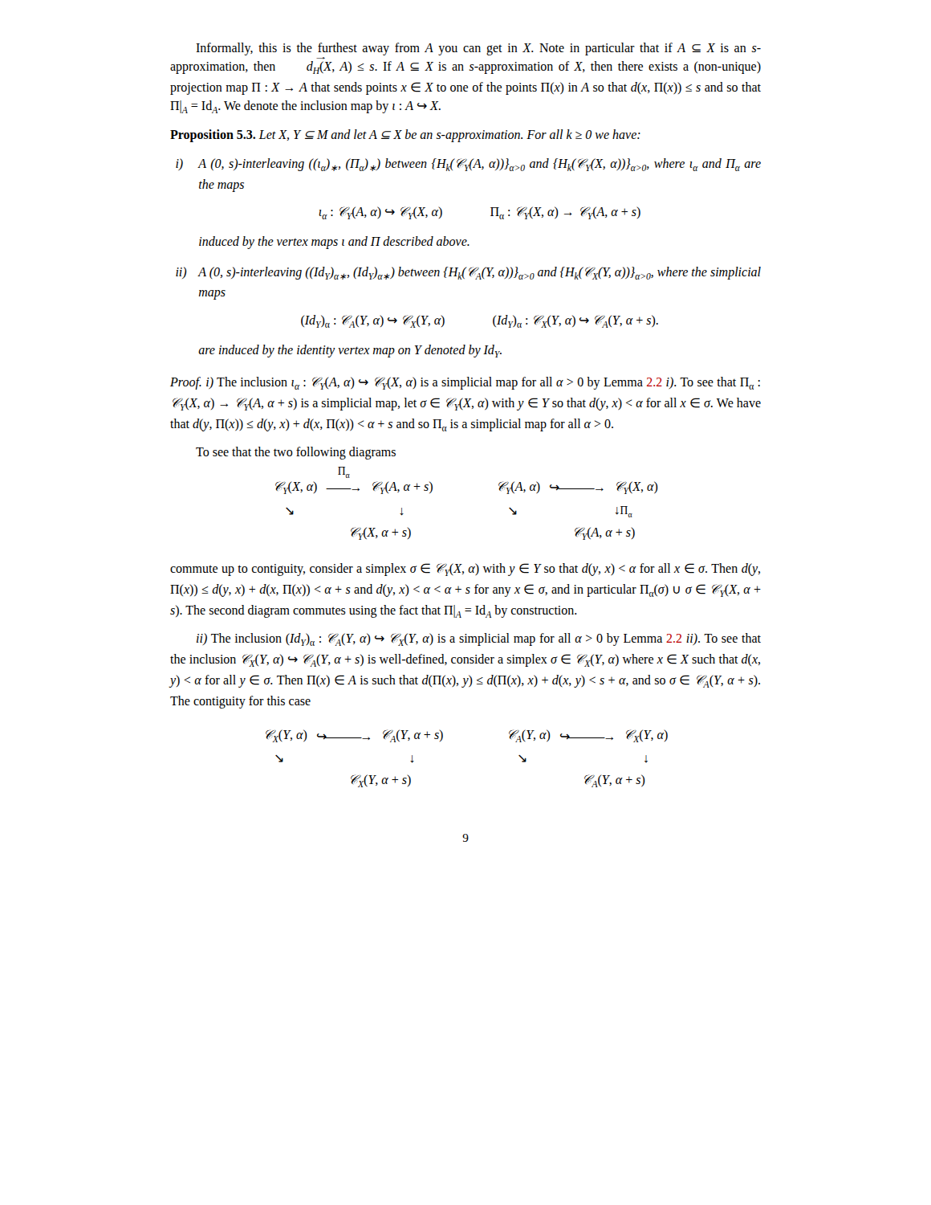Informally, this is the furthest away from A you can get in X. Note in particular that if A ⊆ X is an s-approximation, then dH(X, A) ≤ s. If A ⊆ X is an s-approximation of X, then there exists a (non-unique) projection map Π : X → A that sends points x ∈ X to one of the points Π(x) in A so that d(x, Π(x)) ≤ s and so that Π|A = IdA. We denote the inclusion map by ι : A ↪ X.
Proposition 5.3. Let X, Y ⊆ M and let A ⊆ X be an s-approximation. For all k ≥ 0 we have:
i) A (0, s)-interleaving ((ια)∗, (Πα)∗) between {Hk(𝒞Y(A, α))}α>0 and {Hk(𝒞Y(X, α))}α>0, where ια and Πα are the maps
ια : 𝒞Y(A, α) ↪ 𝒞Y(X, α) Πα : 𝒞Y(X, α) → 𝒞Y(A, α + s)
induced by the vertex maps ι and Π described above.
ii) A (0, s)-interleaving ((IdY)α∗, (IdY)α∗) between {Hk(𝒞A(Y, α))}α>0 and {Hk(𝒞X(Y, α))}α>0, where the simplicial maps
(IdY)α : 𝒞A(Y, α) ↪ 𝒞X(Y, α) (IdY)α : 𝒞X(Y, α) ↪ 𝒞A(Y, α + s).
are induced by the identity vertex map on Y denoted by IdY.
Proof. i) The inclusion ια : 𝒞Y(A, α) ↪ 𝒞Y(X, α) is a simplicial map for all α > 0 by Lemma 2.2 i). To see that Πα : 𝒞Y(X, α) → 𝒞Y(A, α + s) is a simplicial map, let σ ∈ 𝒞Y(X, α) with y ∈ Y so that d(y, x) < α for all x ∈ σ. We have that d(y, Π(x)) ≤ d(y, x) + d(x, Π(x)) < α + s and so Πα is a simplicial map for all α > 0.
To see that the two following diagrams
| 𝒞 Y ( X , α ) | Π α ——→ | 𝒞 Y ( A , α + s ) | | 𝒞 Y ( A , α ) | ↪———→ | 𝒞 Y ( X , α ) |
| ↘ | | ↓ | | ↘ | | ↓ Π α |
| | 𝒞 Y ( X , α + s ) | | | 𝒞 Y ( A , α + s ) |
commute up to contiguity, consider a simplex σ ∈ 𝒞Y(X, α) with y ∈ Y so that d(y, x) < α for all x ∈ σ. Then d(y, Π(x)) ≤ d(y, x) + d(x, Π(x)) < α + s and d(y, x) < α < α + s for any x ∈ σ, and in particular Πα(σ) ∪ σ ∈ 𝒞Y(X, α + s). The second diagram commutes using the fact that Π|A = IdA by construction.
ii) The inclusion (IdY)α : 𝒞A(Y, α) ↪ 𝒞X(Y, α) is a simplicial map for all α > 0 by Lemma 2.2 ii). To see that the inclusion 𝒞X(Y, α) ↪ 𝒞A(Y, α + s) is well-defined, consider a simplex σ ∈ 𝒞X(Y, α) where x ∈ X such that d(x, y) < α for all y ∈ σ. Then Π(x) ∈ A is such that d(Π(x), y) ≤ d(Π(x), x) + d(x, y) < s + α, and so σ ∈ 𝒞A(Y, α + s). The contiguity for this case
| 𝒞 X ( Y , α ) | ↪———→ | 𝒞 A ( Y , α + s ) | | 𝒞 A ( Y , α ) | ↪———→ | 𝒞 X ( Y , α ) |
| ↘ | | ↓ | | ↘ | | ↓ |
| | 𝒞 X ( Y , α + s ) | | | 𝒞 A ( Y , α + s ) |
9